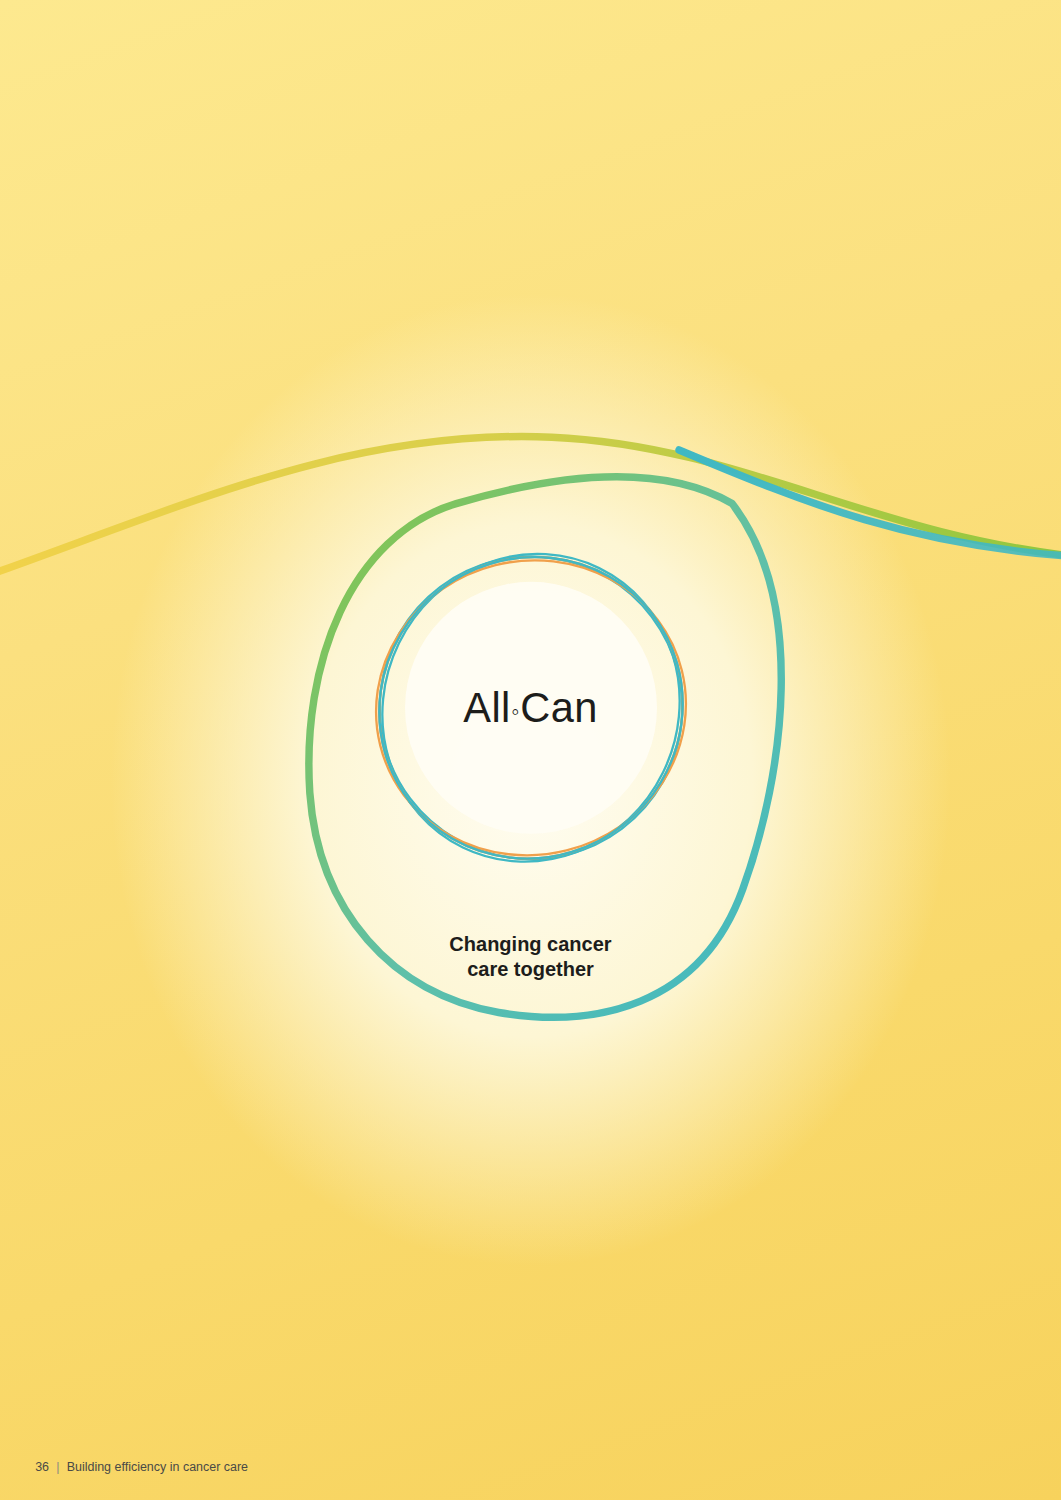All◦Can
Changing cancer
care together
36|Building efficiency in cancer care